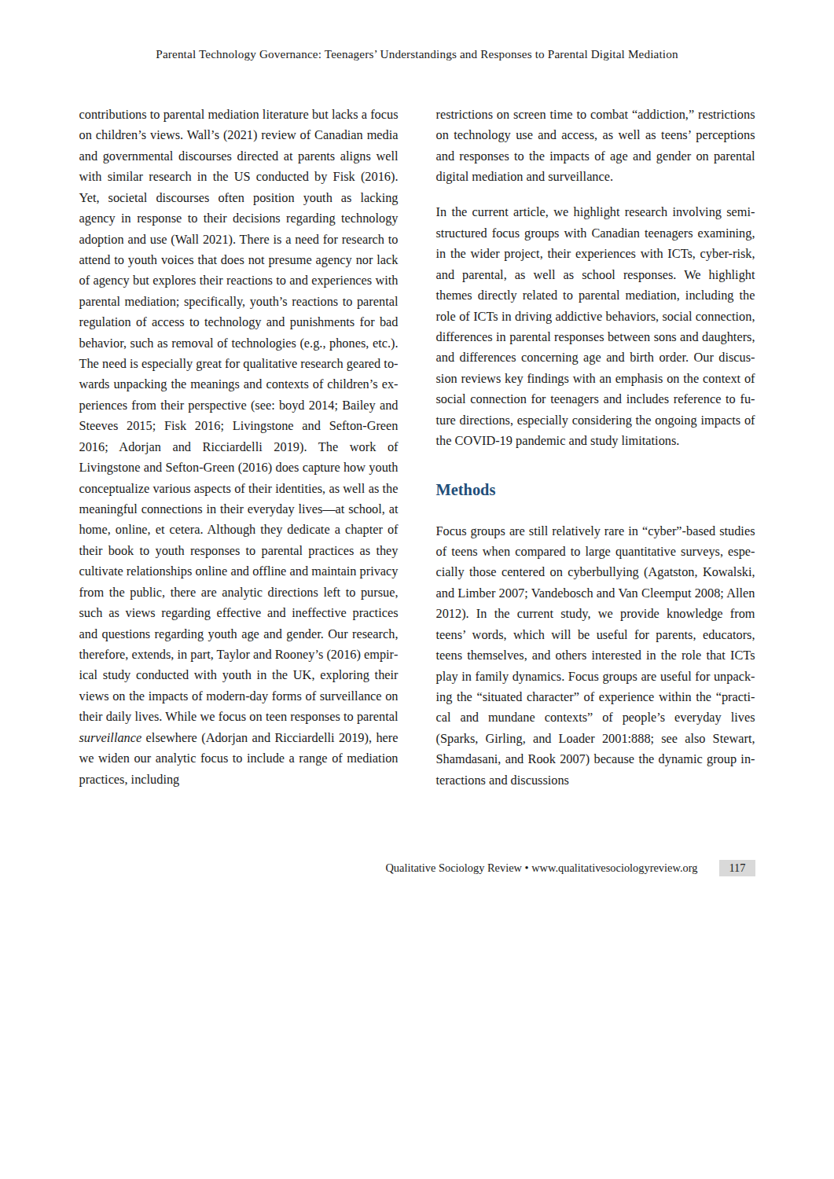Parental Technology Governance: Teenagers’ Understandings and Responses to Parental Digital Mediation
contributions to parental mediation literature but lacks a focus on children’s views. Wall’s (2021) review of Canadian media and governmental discourses directed at parents aligns well with similar research in the US conducted by Fisk (2016). Yet, societal discourses often position youth as lacking agency in response to their decisions regarding technology adoption and use (Wall 2021). There is a need for research to attend to youth voices that does not presume agency nor lack of agency but explores their reactions to and experiences with parental mediation; specifically, youth’s reactions to parental regulation of access to technology and punishments for bad behavior, such as removal of technologies (e.g., phones, etc.). The need is especially great for qualitative research geared towards unpacking the meanings and contexts of children’s experiences from their perspective (see: boyd 2014; Bailey and Steeves 2015; Fisk 2016; Livingstone and Sefton-Green 2016; Adorjan and Ricciardelli 2019). The work of Livingstone and Sefton-Green (2016) does capture how youth conceptualize various aspects of their identities, as well as the meaningful connections in their everyday lives—at school, at home, online, et cetera. Although they dedicate a chapter of their book to youth responses to parental practices as they cultivate relationships online and offline and maintain privacy from the public, there are analytic directions left to pursue, such as views regarding effective and ineffective practices and questions regarding youth age and gender. Our research, therefore, extends, in part, Taylor and Rooney’s (2016) empirical study conducted with youth in the UK, exploring their views on the impacts of modern-day forms of surveillance on their daily lives. While we focus on teen responses to parental surveillance elsewhere (Adorjan and Ricciardelli 2019), here we widen our analytic focus to include a range of mediation practices, including
restrictions on screen time to combat “addiction,” restrictions on technology use and access, as well as teens’ perceptions and responses to the impacts of age and gender on parental digital mediation and surveillance.
In the current article, we highlight research involving semi-structured focus groups with Canadian teenagers examining, in the wider project, their experiences with ICTs, cyber-risk, and parental, as well as school responses. We highlight themes directly related to parental mediation, including the role of ICTs in driving addictive behaviors, social connection, differences in parental responses between sons and daughters, and differences concerning age and birth order. Our discussion reviews key findings with an emphasis on the context of social connection for teenagers and includes reference to future directions, especially considering the ongoing impacts of the COVID-19 pandemic and study limitations.
Methods
Focus groups are still relatively rare in “cyber”-based studies of teens when compared to large quantitative surveys, especially those centered on cyberbullying (Agatston, Kowalski, and Limber 2007; Vandebosch and Van Cleemput 2008; Allen 2012). In the current study, we provide knowledge from teens’ words, which will be useful for parents, educators, teens themselves, and others interested in the role that ICTs play in family dynamics. Focus groups are useful for unpacking the “situated character” of experience within the “practical and mundane contexts” of people’s everyday lives (Sparks, Girling, and Loader 2001:888; see also Stewart, Shamdasani, and Rook 2007) because the dynamic group interactions and discussions
Qualitative Sociology Review • www.qualitativesociologyreview.org 117